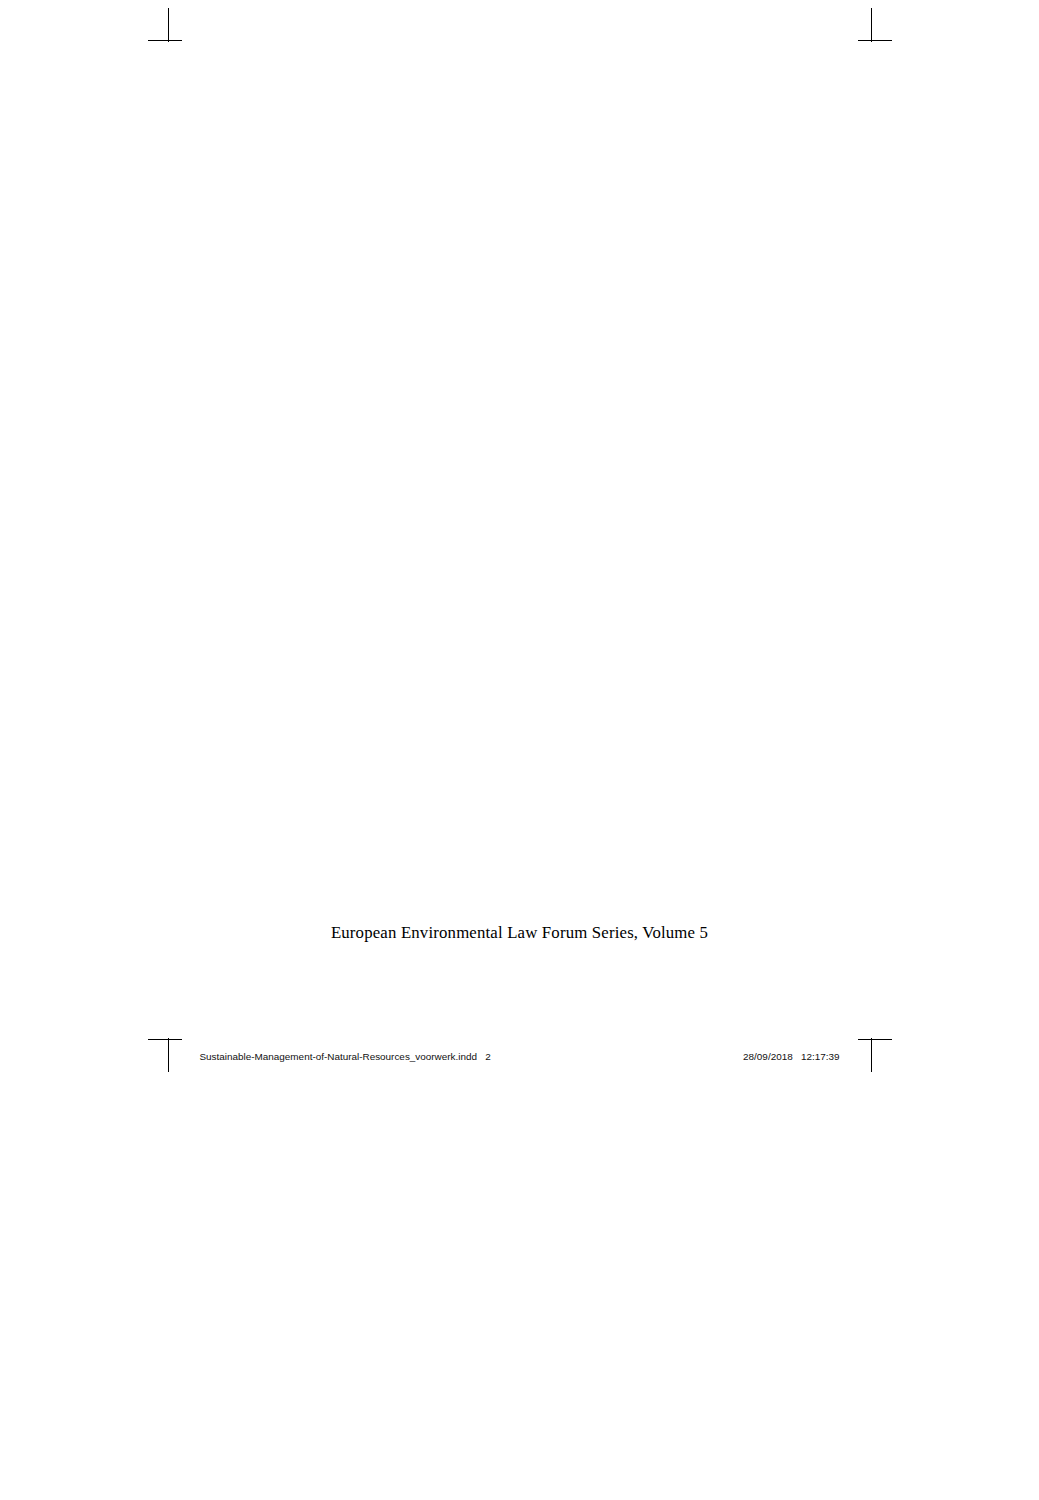European Environmental Law Forum Series, Volume 5
Sustainable-Management-of-Natural-Resources_voorwerk.indd 2 28/09/2018 12:17:39